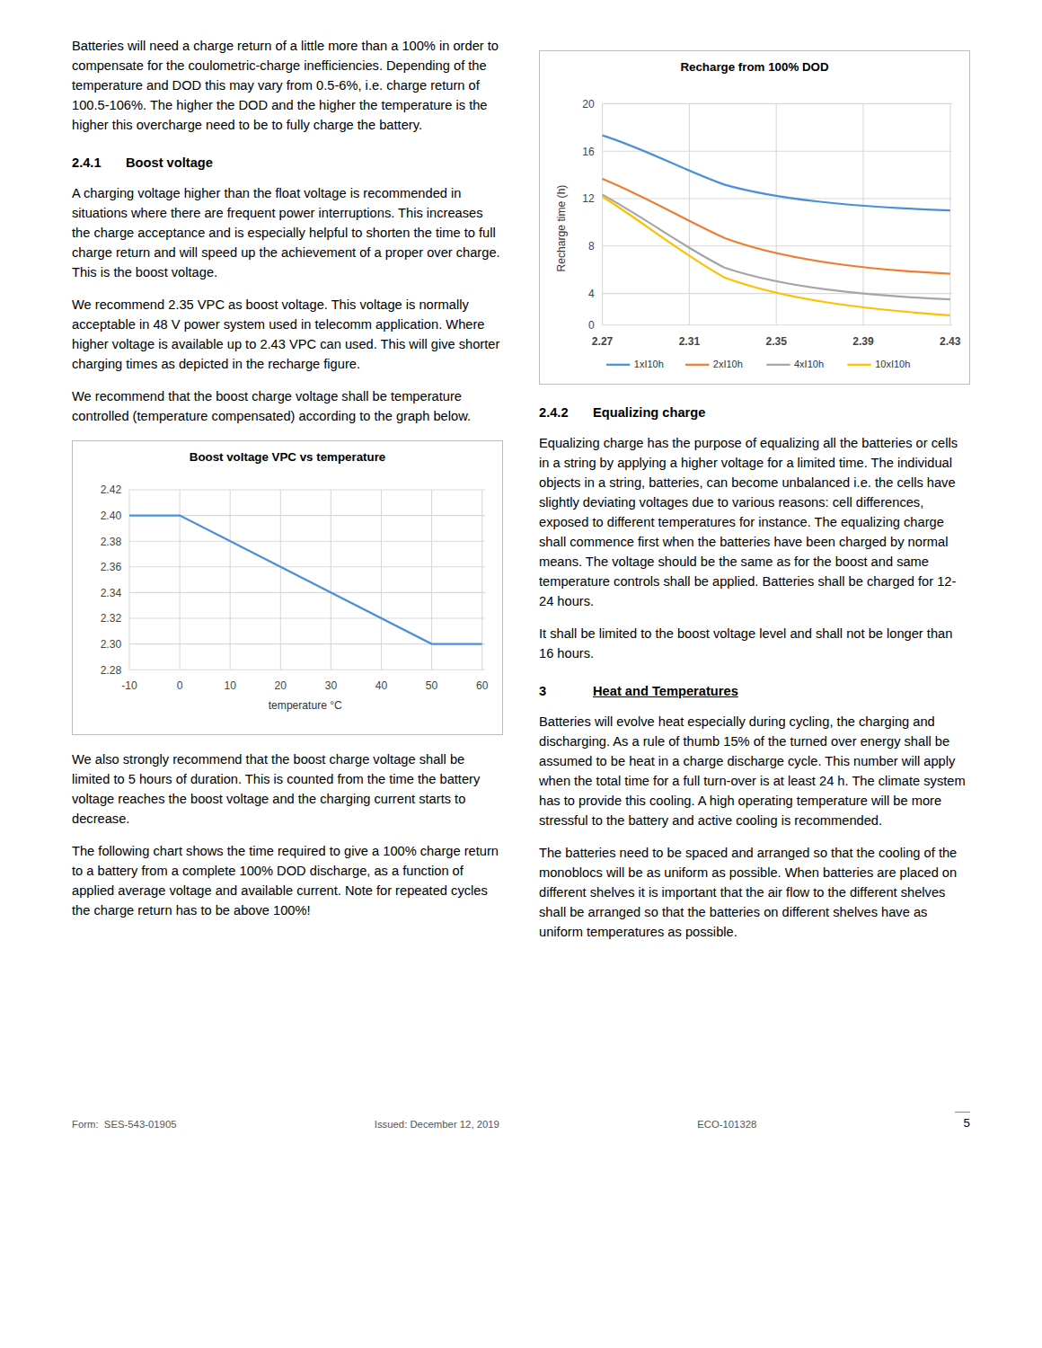Batteries will need a charge return of a little more than a 100% in order to compensate for the coulometric-charge inefficiencies. Depending of the temperature and DOD this may vary from 0.5-6%, i.e. charge return of 100.5-106%. The higher the DOD and the higher the temperature is the higher this overcharge need to be to fully charge the battery.
2.4.1 Boost voltage
A charging voltage higher than the float voltage is recommended in situations where there are frequent power interruptions. This increases the charge acceptance and is especially helpful to shorten the time to full charge return and will speed up the achievement of a proper over charge. This is the boost voltage.
We recommend 2.35 VPC as boost voltage. This voltage is normally acceptable in 48 V power system used in telecomm application. Where higher voltage is available up to 2.43 VPC can used. This will give shorter charging times as depicted in the recharge figure.
We recommend that the boost charge voltage shall be temperature controlled (temperature compensated) according to the graph below.
Boost voltage VPC vs temperature
2.42 2.40 2.38 2.36 2.34 2.32 2.30 2.28 -10 0 10 20 30 40 50 60 temperature °C
We also strongly recommend that the boost charge voltage shall be limited to 5 hours of duration. This is counted from the time the battery voltage reaches the boost voltage and the charging current starts to decrease.
The following chart shows the time required to give a 100% charge return to a battery from a complete 100% DOD discharge, as a function of applied average voltage and available current. Note for repeated cycles the charge return has to be above 100%!
Recharge from 100% DOD
20 16 12 8 4 0 Recharge time (h) 2.27 2.31 2.35 2.39 2.43 1xI10h 2xI10h 4xI10h 10xI10h
2.4.2 Equalizing charge
Equalizing charge has the purpose of equalizing all the batteries or cells in a string by applying a higher voltage for a limited time. The individual objects in a string, batteries, can become unbalanced i.e. the cells have slightly deviating voltages due to various reasons: cell differences, exposed to different temperatures for instance. The equalizing charge shall commence first when the batteries have been charged by normal means. The voltage should be the same as for the boost and same temperature controls shall be applied. Batteries shall be charged for 12-24 hours.
It shall be limited to the boost voltage level and shall not be longer than 16 hours.
3 Heat and Temperatures
Batteries will evolve heat especially during cycling, the charging and discharging. As a rule of thumb 15% of the turned over energy shall be assumed to be heat in a charge discharge cycle. This number will apply when the total time for a full turn-over is at least 24 h. The climate system has to provide this cooling. A high operating temperature will be more stressful to the battery and active cooling is recommended.
The batteries need to be spaced and arranged so that the cooling of the monoblocs will be as uniform as possible. When batteries are placed on different shelves it is important that the air flow to the different shelves shall be arranged so that the batteries on different shelves have as uniform temperatures as possible.
Form: SES-543-01905
Issued: December 12, 2019
ECO-101328
5